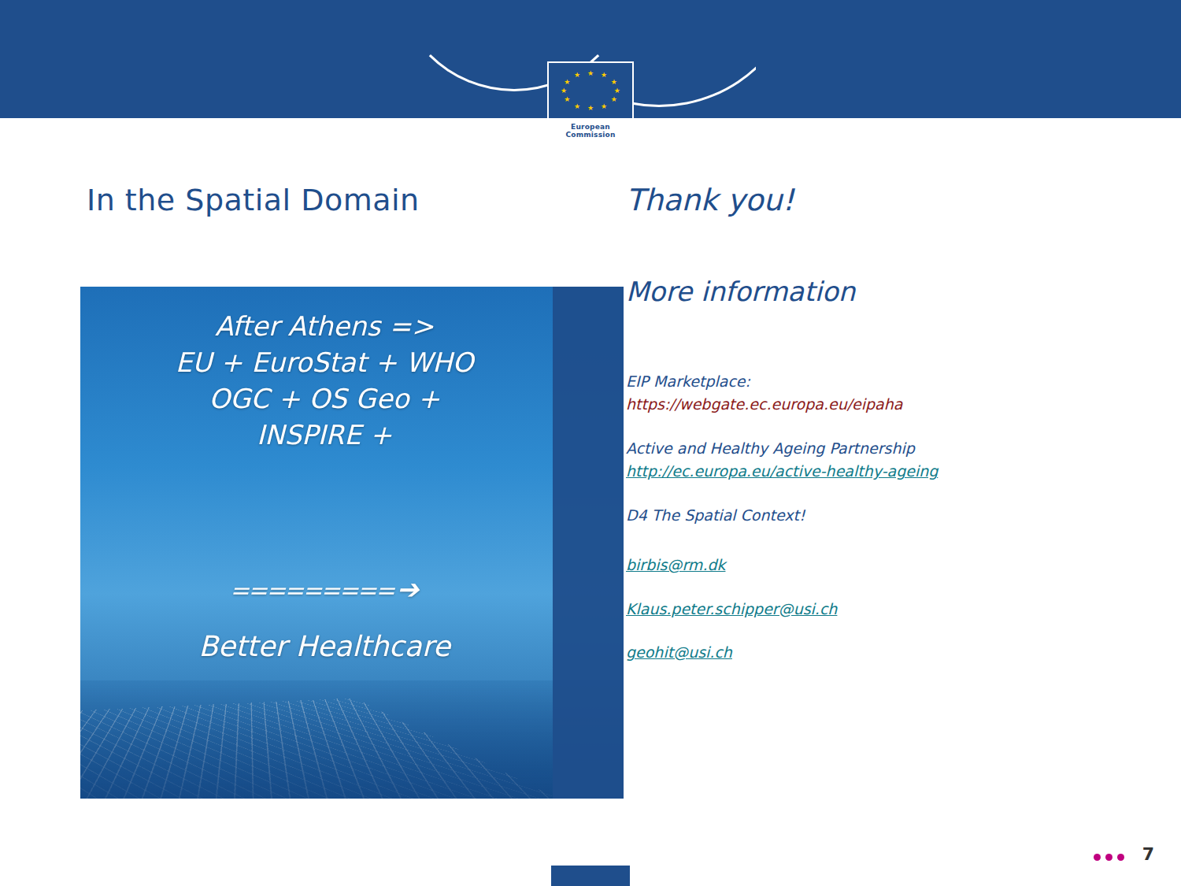★ ★ ★ ★ ★ ★ ★ ★ ★ ★ ★ ★
European
Commission
In the Spatial Domain
Thank you!
More information
After Athens =>
EU + EuroStat + WHO
OGC + OS Geo +
INSPIRE +
=========➔
Better Healthcare
EIP Marketplace:
https://webgate.ec.europa.eu/eipaha
Active and Healthy Ageing Partnership
http://ec.europa.eu/active-healthy-ageing
D4 The Spatial Context!
birbis@rm.dk
Klaus.peter.schipper@usi.ch
geohit@usi.ch
7